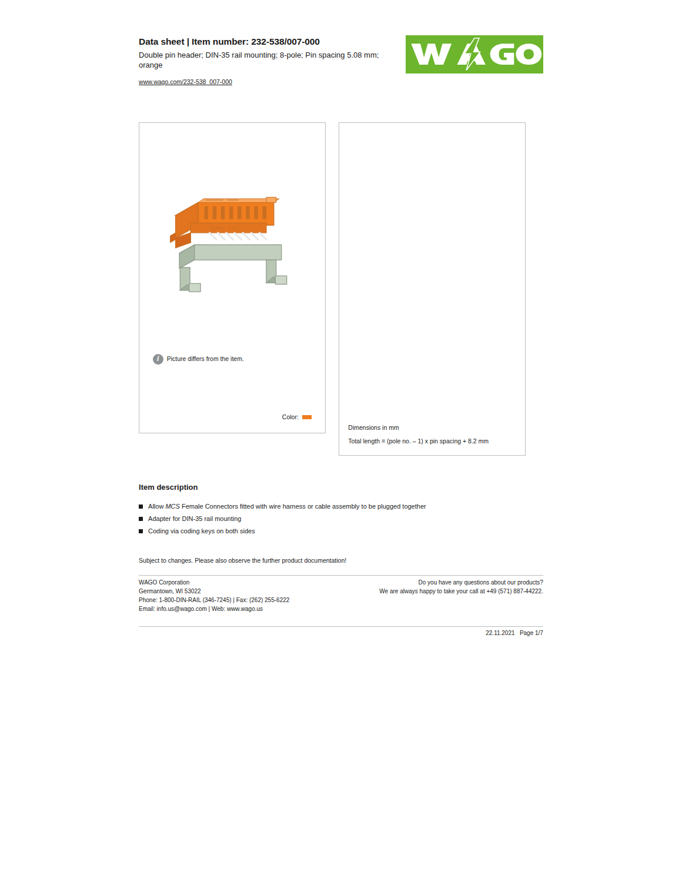Data sheet | Item number: 232-538/007-000
Double pin header; DIN-35 rail mounting; 8-pole; Pin spacing 5.08 mm; orange
www.wago.com/232-538_007-000
i Picture differs from the item.
Color:
Dimensions in mm
Total length = (pole no. – 1) x pin spacing + 8.2 mm
Item description
Allow MCS Female Connectors fitted with wire harness or cable assembly to be plugged together
Adapter for DIN-35 rail mounting
Coding via coding keys on both sides
Subject to changes. Please also observe the further product documentation!
WAGO Corporation
Germantown, WI 53022
Phone: 1-800-DIN-RAIL (346-7245) | Fax: (262) 255-6222
Email: info.us@wago.com | Web: www.wago.us
Do you have any questions about our products?
We are always happy to take your call at +49 (571) 887-44222.
22.11.2021 Page 1/7